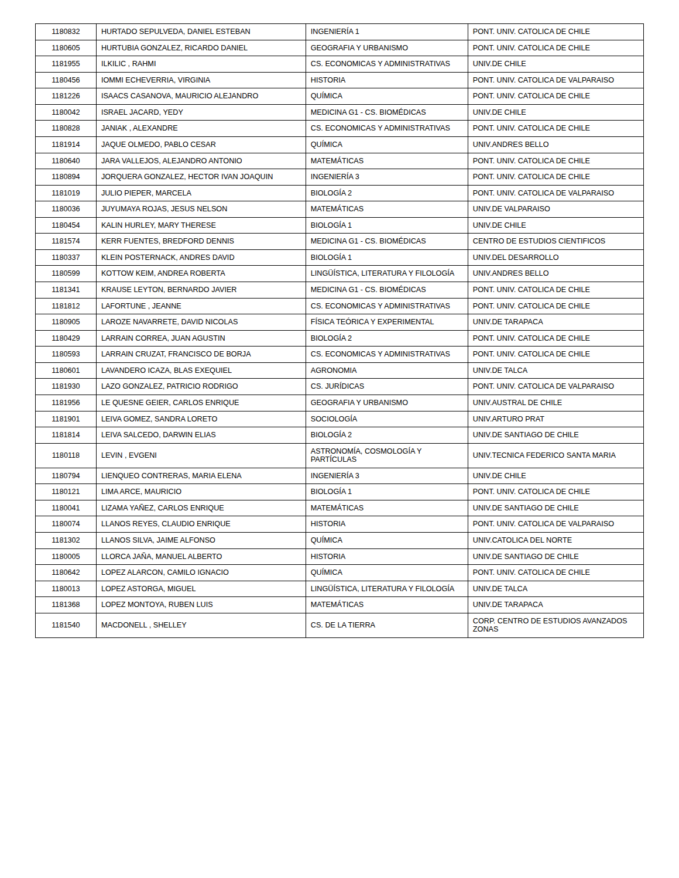| 1180832 | HURTADO SEPULVEDA, DANIEL ESTEBAN | INGENIERÍA 1 | PONT. UNIV. CATOLICA DE CHILE |
| 1180605 | HURTUBIA GONZALEZ, RICARDO DANIEL | GEOGRAFIA Y URBANISMO | PONT. UNIV. CATOLICA DE CHILE |
| 1181955 | ILKILIC , RAHMI | CS. ECONOMICAS Y ADMINISTRATIVAS | UNIV.DE CHILE |
| 1180456 | IOMMI ECHEVERRIA, VIRGINIA | HISTORIA | PONT. UNIV. CATOLICA DE VALPARAISO |
| 1181226 | ISAACS CASANOVA, MAURICIO ALEJANDRO | QUÍMICA | PONT. UNIV. CATOLICA DE CHILE |
| 1180042 | ISRAEL JACARD, YEDY | MEDICINA G1 - CS. BIOMÉDICAS | UNIV.DE CHILE |
| 1180828 | JANIAK , ALEXANDRE | CS. ECONOMICAS Y ADMINISTRATIVAS | PONT. UNIV. CATOLICA DE CHILE |
| 1181914 | JAQUE OLMEDO, PABLO CESAR | QUÍMICA | UNIV.ANDRES BELLO |
| 1180640 | JARA VALLEJOS, ALEJANDRO ANTONIO | MATEMÁTICAS | PONT. UNIV. CATOLICA DE CHILE |
| 1180894 | JORQUERA GONZALEZ, HECTOR IVAN JOAQUIN | INGENIERÍA 3 | PONT. UNIV. CATOLICA DE CHILE |
| 1181019 | JULIO PIEPER, MARCELA | BIOLOGÍA 2 | PONT. UNIV. CATOLICA DE VALPARAISO |
| 1180036 | JUYUMAYA ROJAS, JESUS NELSON | MATEMÁTICAS | UNIV.DE VALPARAISO |
| 1180454 | KALIN HURLEY, MARY THERESE | BIOLOGÍA 1 | UNIV.DE CHILE |
| 1181574 | KERR FUENTES, BREDFORD DENNIS | MEDICINA G1 - CS. BIOMÉDICAS | CENTRO DE ESTUDIOS CIENTIFICOS |
| 1180337 | KLEIN POSTERNACK, ANDRES DAVID | BIOLOGÍA 1 | UNIV.DEL DESARROLLO |
| 1180599 | KOTTOW KEIM, ANDREA ROBERTA | LINGÜÍSTICA, LITERATURA Y FILOLOGÍA | UNIV.ANDRES BELLO |
| 1181341 | KRAUSE LEYTON, BERNARDO JAVIER | MEDICINA G1 - CS. BIOMÉDICAS | PONT. UNIV. CATOLICA DE CHILE |
| 1181812 | LAFORTUNE , JEANNE | CS. ECONOMICAS Y ADMINISTRATIVAS | PONT. UNIV. CATOLICA DE CHILE |
| 1180905 | LAROZE NAVARRETE, DAVID NICOLAS | FÍSICA TEÓRICA Y EXPERIMENTAL | UNIV.DE TARAPACA |
| 1180429 | LARRAIN CORREA, JUAN AGUSTIN | BIOLOGÍA 2 | PONT. UNIV. CATOLICA DE CHILE |
| 1180593 | LARRAIN CRUZAT, FRANCISCO DE BORJA | CS. ECONOMICAS Y ADMINISTRATIVAS | PONT. UNIV. CATOLICA DE CHILE |
| 1180601 | LAVANDERO ICAZA, BLAS EXEQUIEL | AGRONOMIA | UNIV.DE TALCA |
| 1181930 | LAZO GONZALEZ, PATRICIO RODRIGO | CS. JURÍDICAS | PONT. UNIV. CATOLICA DE VALPARAISO |
| 1181956 | LE QUESNE GEIER, CARLOS ENRIQUE | GEOGRAFIA Y URBANISMO | UNIV.AUSTRAL DE CHILE |
| 1181901 | LEIVA GOMEZ, SANDRA LORETO | SOCIOLOGÍA | UNIV.ARTURO PRAT |
| 1181814 | LEIVA SALCEDO, DARWIN ELIAS | BIOLOGÍA 2 | UNIV.DE SANTIAGO DE CHILE |
| 1180118 | LEVIN , EVGENI | ASTRONOMÍA, COSMOLOGÍA Y PARTÍCULAS | UNIV.TECNICA FEDERICO SANTA MARIA |
| 1180794 | LIENQUEO CONTRERAS, MARIA ELENA | INGENIERÍA 3 | UNIV.DE CHILE |
| 1180121 | LIMA ARCE, MAURICIO | BIOLOGÍA 1 | PONT. UNIV. CATOLICA DE CHILE |
| 1180041 | LIZAMA YAÑEZ, CARLOS ENRIQUE | MATEMÁTICAS | UNIV.DE SANTIAGO DE CHILE |
| 1180074 | LLANOS REYES, CLAUDIO ENRIQUE | HISTORIA | PONT. UNIV. CATOLICA DE VALPARAISO |
| 1181302 | LLANOS SILVA, JAIME ALFONSO | QUÍMICA | UNIV.CATOLICA DEL NORTE |
| 1180005 | LLORCA JAÑA, MANUEL ALBERTO | HISTORIA | UNIV.DE SANTIAGO DE CHILE |
| 1180642 | LOPEZ ALARCON, CAMILO IGNACIO | QUÍMICA | PONT. UNIV. CATOLICA DE CHILE |
| 1180013 | LOPEZ ASTORGA, MIGUEL | LINGÜÍSTICA, LITERATURA Y FILOLOGÍA | UNIV.DE TALCA |
| 1181368 | LOPEZ MONTOYA, RUBEN LUIS | MATEMÁTICAS | UNIV.DE TARAPACA |
| 1181540 | MACDONELL , SHELLEY | CS. DE LA TIERRA | CORP. CENTRO DE ESTUDIOS AVANZADOS ZONAS |